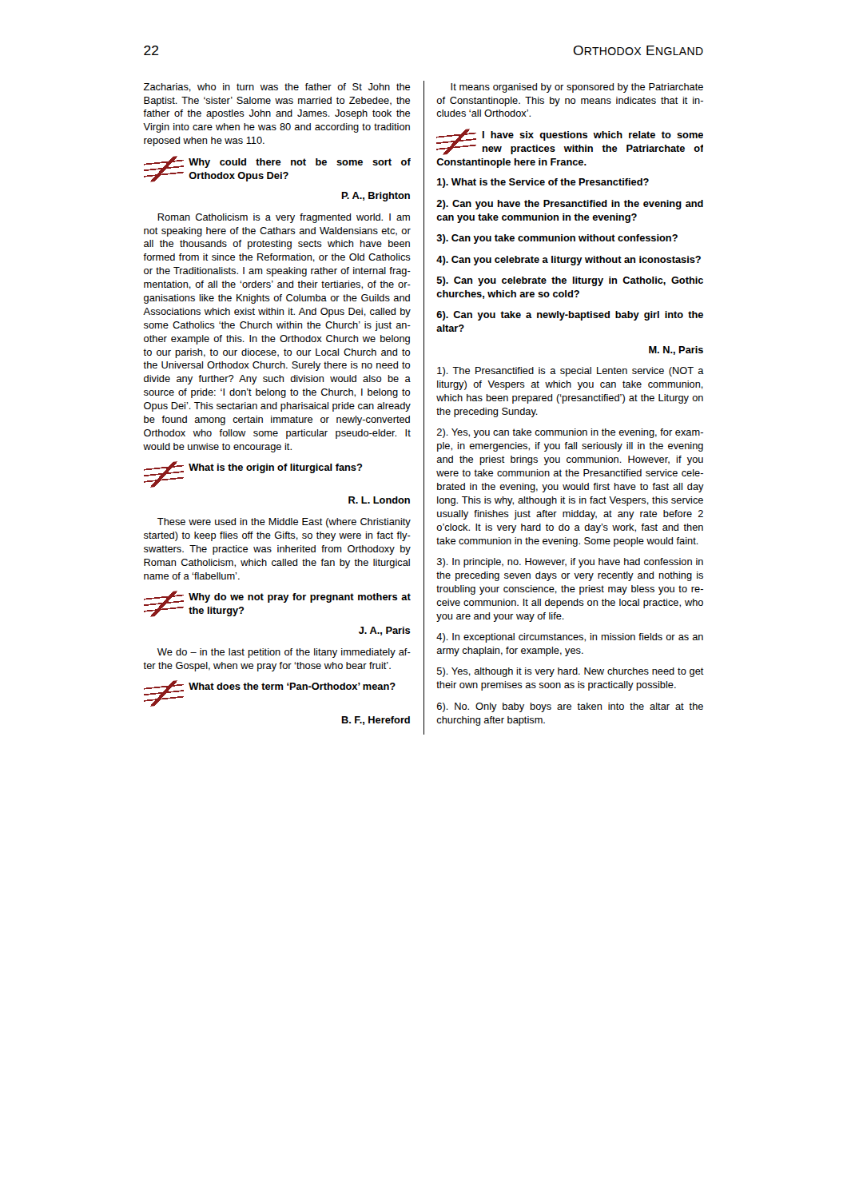22 ORTHODOX ENGLAND
Zacharias, who in turn was the father of St John the Baptist. The ‘sister’ Salome was married to Zebedee, the father of the apostles John and James. Joseph took the Virgin into care when he was 80 and according to tradition reposed when he was 110.
Why could there not be some sort of Orthodox Opus Dei?
P. A., Brighton
Roman Catholicism is a very fragmented world. I am not speaking here of the Cathars and Waldensians etc, or all the thousands of protesting sects which have been formed from it since the Reformation, or the Old Catholics or the Traditionalists. I am speaking rather of internal fragmentation, of all the ‘orders’ and their tertiaries, of the organisations like the Knights of Columba or the Guilds and Associations which exist within it. And Opus Dei, called by some Catholics ‘the Church within the Church’ is just another example of this. In the Orthodox Church we belong to our parish, to our diocese, to our Local Church and to the Universal Orthodox Church. Surely there is no need to divide any further? Any such division would also be a source of pride: ‘I don’t belong to the Church, I belong to Opus Dei’. This sectarian and pharisaical pride can already be found among certain immature or newly-converted Orthodox who follow some particular pseudo-elder. It would be unwise to encourage it.
What is the origin of liturgical fans?
R. L. London
These were used in the Middle East (where Christianity started) to keep flies off the Gifts, so they were in fact fly-swatters. The practice was inherited from Orthodoxy by Roman Catholicism, which called the fan by the liturgical name of a ‘flabellum’.
Why do we not pray for pregnant mothers at the liturgy?
J. A., Paris
We do – in the last petition of the litany immediately after the Gospel, when we pray for ‘those who bear fruit’.
What does the term ‘Pan-Orthodox’ mean?
B. F., Hereford
It means organised by or sponsored by the Patriarchate of Constantinople. This by no means indicates that it includes ‘all Orthodox’.
I have six questions which relate to some new practices within the Patriarchate of Constantinople here in France.
1). What is the Service of the Presanctified?
2). Can you have the Presanctified in the evening and can you take communion in the evening?
3). Can you take communion without confession?
4). Can you celebrate a liturgy without an iconostasis?
5). Can you celebrate the liturgy in Catholic, Gothic churches, which are so cold?
6). Can you take a newly-baptised baby girl into the altar?
M. N., Paris
1). The Presanctified is a special Lenten service (NOT a liturgy) of Vespers at which you can take communion, which has been prepared (‘presanctified’) at the Liturgy on the preceding Sunday.
2). Yes, you can take communion in the evening, for example, in emergencies, if you fall seriously ill in the evening and the priest brings you communion. However, if you were to take communion at the Presanctified service celebrated in the evening, you would first have to fast all day long. This is why, although it is in fact Vespers, this service usually finishes just after midday, at any rate before 2 o’clock. It is very hard to do a day’s work, fast and then take communion in the evening. Some people would faint.
3). In principle, no. However, if you have had confession in the preceding seven days or very recently and nothing is troubling your conscience, the priest may bless you to receive communion. It all depends on the local practice, who you are and your way of life.
4). In exceptional circumstances, in mission fields or as an army chaplain, for example, yes.
5). Yes, although it is very hard. New churches need to get their own premises as soon as is practically possible.
6). No. Only baby boys are taken into the altar at the churching after baptism.